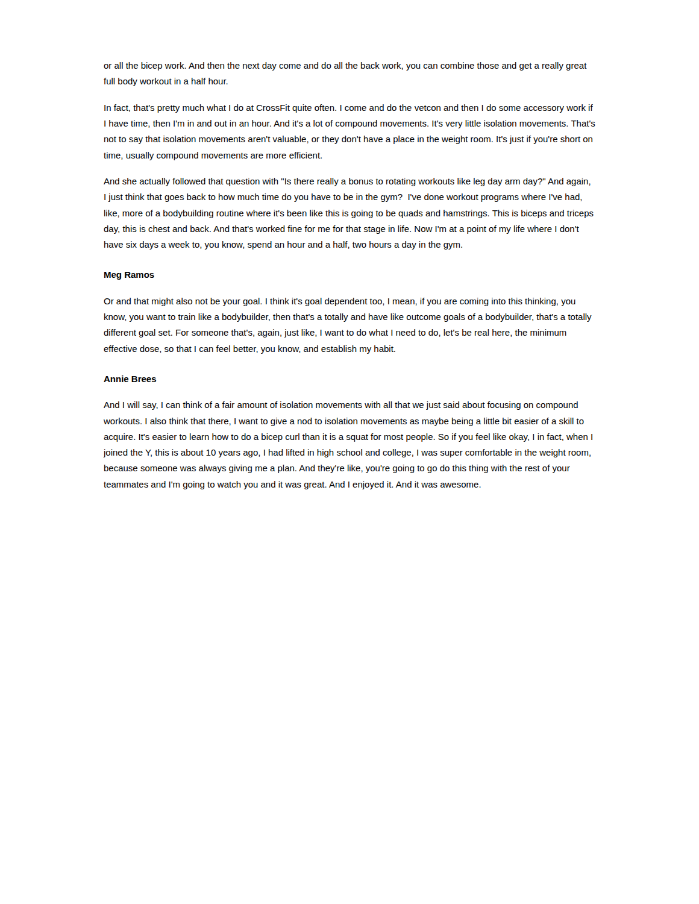or all the bicep work. And then the next day come and do all the back work, you can combine those and get a really great full body workout in a half hour.
In fact, that's pretty much what I do at CrossFit quite often. I come and do the vetcon and then I do some accessory work if I have time, then I'm in and out in an hour. And it's a lot of compound movements. It's very little isolation movements. That's not to say that isolation movements aren't valuable, or they don't have a place in the weight room. It's just if you're short on time, usually compound movements are more efficient.
And she actually followed that question with "Is there really a bonus to rotating workouts like leg day arm day?" And again, I just think that goes back to how much time do you have to be in the gym? I've done workout programs where I've had, like, more of a bodybuilding routine where it's been like this is going to be quads and hamstrings. This is biceps and triceps day, this is chest and back. And that's worked fine for me for that stage in life. Now I'm at a point of my life where I don't have six days a week to, you know, spend an hour and a half, two hours a day in the gym.
Meg Ramos
Or and that might also not be your goal. I think it's goal dependent too, I mean, if you are coming into this thinking, you know, you want to train like a bodybuilder, then that's a totally and have like outcome goals of a bodybuilder, that's a totally different goal set. For someone that's, again, just like, I want to do what I need to do, let's be real here, the minimum effective dose, so that I can feel better, you know, and establish my habit.
Annie Brees
And I will say, I can think of a fair amount of isolation movements with all that we just said about focusing on compound workouts. I also think that there, I want to give a nod to isolation movements as maybe being a little bit easier of a skill to acquire. It's easier to learn how to do a bicep curl than it is a squat for most people. So if you feel like okay, I in fact, when I joined the Y, this is about 10 years ago, I had lifted in high school and college, I was super comfortable in the weight room, because someone was always giving me a plan. And they're like, you're going to go do this thing with the rest of your teammates and I'm going to watch you and it was great. And I enjoyed it. And it was awesome.